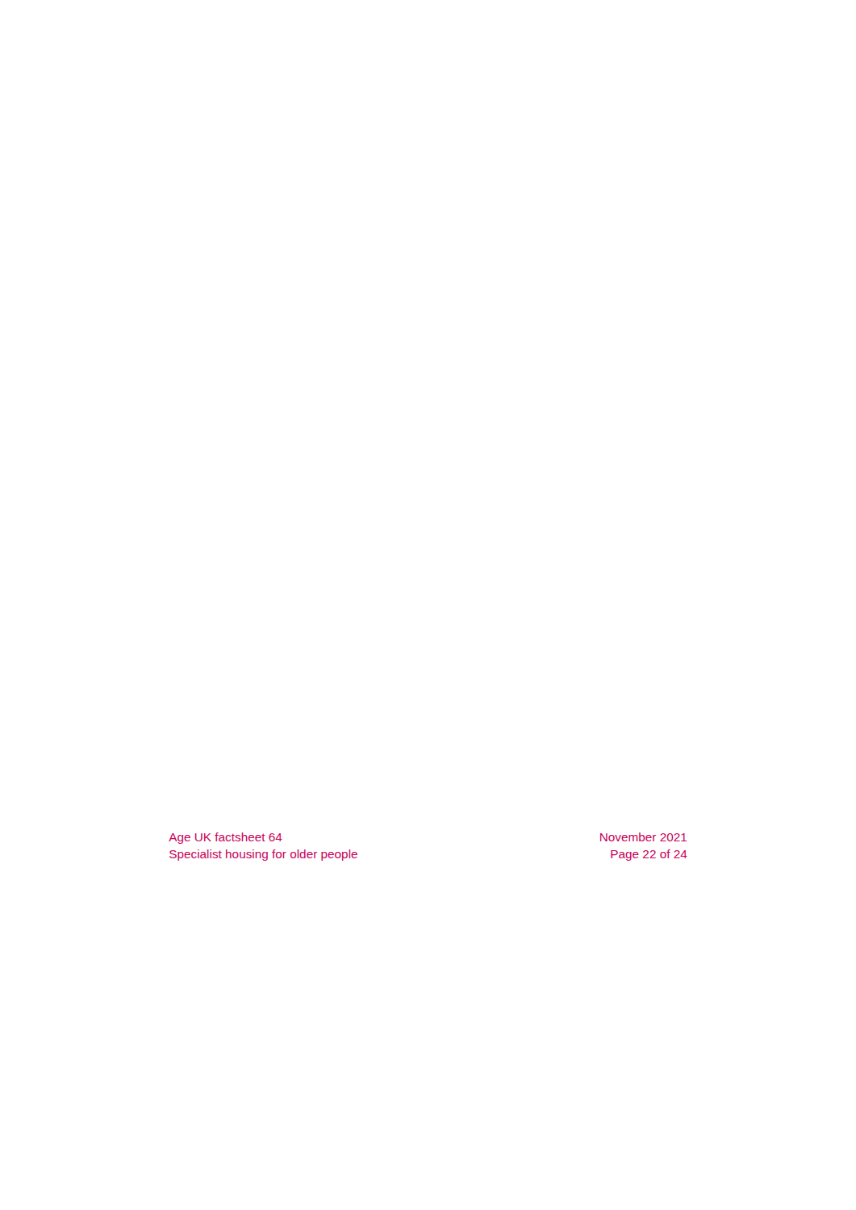Age UK factsheet 64
Specialist housing for older people
November 2021
Page 22 of 24